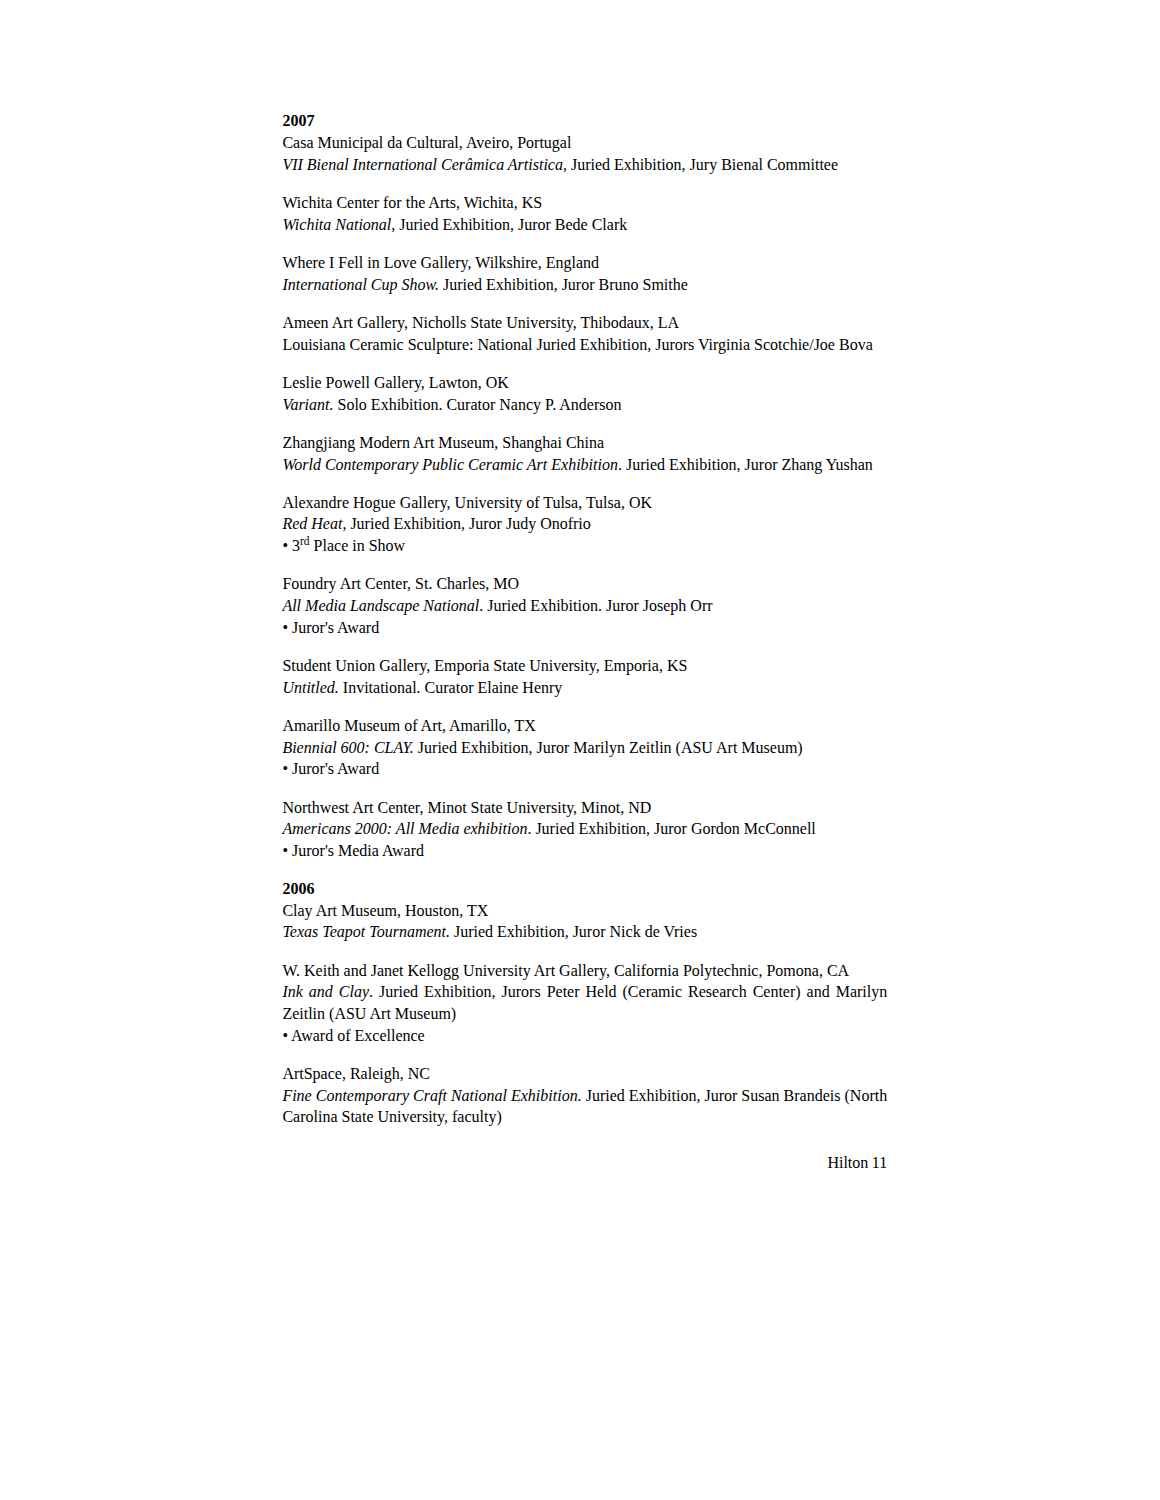2007
Casa Municipal da Cultural, Aveiro, Portugal
VII Bienal International Cerâmica Artistica, Juried Exhibition, Jury Bienal Committee
Wichita Center for the Arts, Wichita, KS
Wichita National, Juried Exhibition, Juror Bede Clark
Where I Fell in Love Gallery, Wilkshire, England
International Cup Show. Juried Exhibition, Juror Bruno Smithe
Ameen Art Gallery, Nicholls State University, Thibodaux, LA
Louisiana Ceramic Sculpture: National Juried Exhibition, Jurors Virginia Scotchie/Joe Bova
Leslie Powell Gallery, Lawton, OK
Variant. Solo Exhibition. Curator Nancy P. Anderson
Zhangjiang Modern Art Museum, Shanghai China
World Contemporary Public Ceramic Art Exhibition. Juried Exhibition, Juror Zhang Yushan
Alexandre Hogue Gallery, University of Tulsa, Tulsa, OK
Red Heat, Juried Exhibition, Juror Judy Onofrio
• 3rd Place in Show
Foundry Art Center, St. Charles, MO
All Media Landscape National. Juried Exhibition. Juror Joseph Orr
• Juror's Award
Student Union Gallery, Emporia State University, Emporia, KS
Untitled. Invitational. Curator Elaine Henry
Amarillo Museum of Art, Amarillo, TX
Biennial 600: CLAY. Juried Exhibition, Juror Marilyn Zeitlin (ASU Art Museum)
• Juror's Award
Northwest Art Center, Minot State University, Minot, ND
Americans 2000: All Media exhibition. Juried Exhibition, Juror Gordon McConnell
• Juror's Media Award
2006
Clay Art Museum, Houston, TX
Texas Teapot Tournament. Juried Exhibition, Juror Nick de Vries
W. Keith and Janet Kellogg University Art Gallery, California Polytechnic, Pomona, CA
Ink and Clay. Juried Exhibition, Jurors Peter Held (Ceramic Research Center) and Marilyn Zeitlin (ASU Art Museum)
• Award of Excellence
ArtSpace, Raleigh, NC
Fine Contemporary Craft National Exhibition. Juried Exhibition, Juror Susan Brandeis (North Carolina State University, faculty)
Hilton11